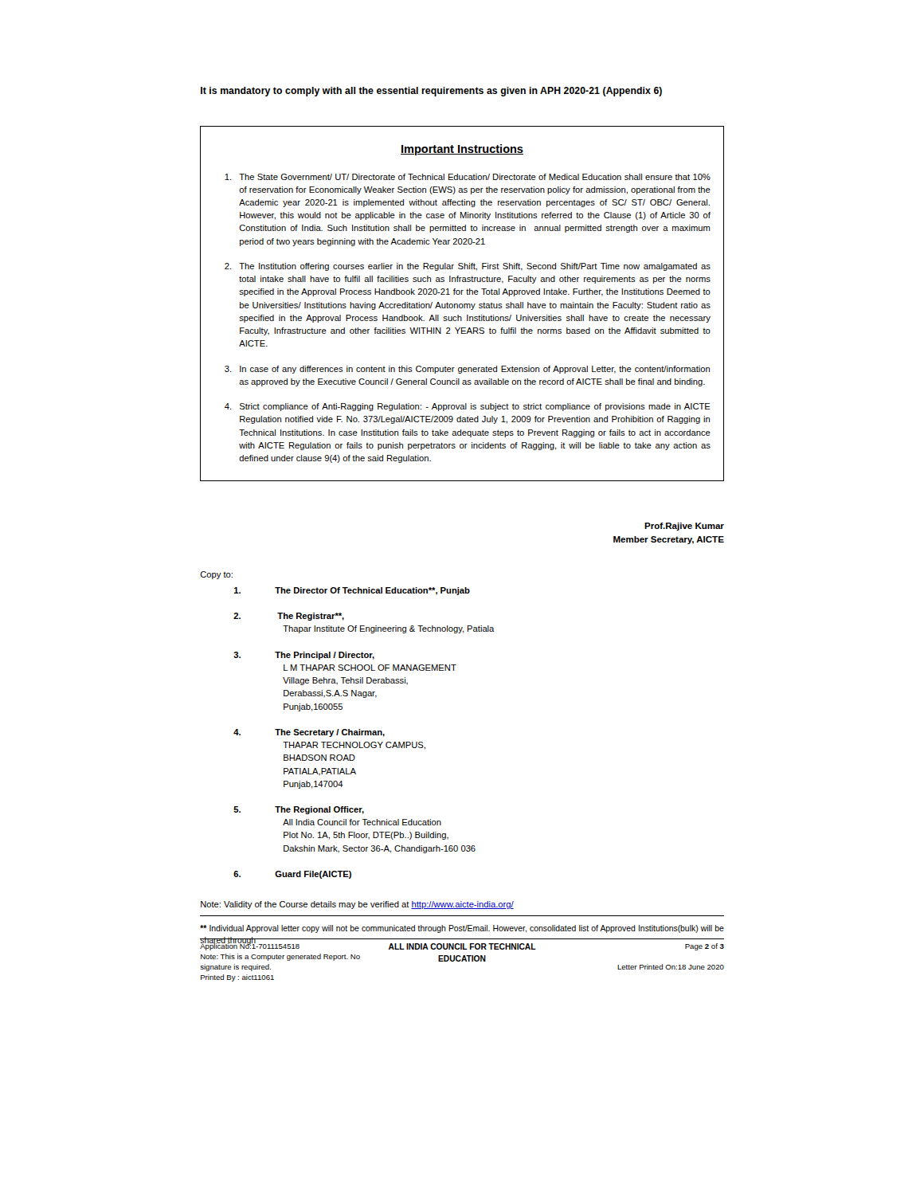It is mandatory to comply with all the essential requirements as given in APH 2020-21 (Appendix 6)
Important Instructions
The State Government/ UT/ Directorate of Technical Education/ Directorate of Medical Education shall ensure that 10% of reservation for Economically Weaker Section (EWS) as per the reservation policy for admission, operational from the Academic year 2020-21 is implemented without affecting the reservation percentages of SC/ ST/ OBC/ General. However, this would not be applicable in the case of Minority Institutions referred to the Clause (1) of Article 30 of Constitution of India. Such Institution shall be permitted to increase in annual permitted strength over a maximum period of two years beginning with the Academic Year 2020-21
The Institution offering courses earlier in the Regular Shift, First Shift, Second Shift/Part Time now amalgamated as total intake shall have to fulfil all facilities such as Infrastructure, Faculty and other requirements as per the norms specified in the Approval Process Handbook 2020-21 for the Total Approved Intake. Further, the Institutions Deemed to be Universities/ Institutions having Accreditation/ Autonomy status shall have to maintain the Faculty: Student ratio as specified in the Approval Process Handbook. All such Institutions/ Universities shall have to create the necessary Faculty, Infrastructure and other facilities WITHIN 2 YEARS to fulfil the norms based on the Affidavit submitted to AICTE.
In case of any differences in content in this Computer generated Extension of Approval Letter, the content/information as approved by the Executive Council / General Council as available on the record of AICTE shall be final and binding.
Strict compliance of Anti-Ragging Regulation: - Approval is subject to strict compliance of provisions made in AICTE Regulation notified vide F. No. 373/Legal/AICTE/2009 dated July 1, 2009 for Prevention and Prohibition of Ragging in Technical Institutions. In case Institution fails to take adequate steps to Prevent Ragging or fails to act in accordance with AICTE Regulation or fails to punish perpetrators or incidents of Ragging, it will be liable to take any action as defined under clause 9(4) of the said Regulation.
Prof.Rajive Kumar
Member Secretary, AICTE
Copy to:
| 1. | The Director Of Technical Education**, Punjab |
| 2. | The Registrar**, Thapar Institute Of Engineering & Technology, Patiala |
| 3. | The Principal / Director, L M THAPAR SCHOOL OF MANAGEMENT Village Behra, Tehsil Derabassi, Derabassi,S.A.S Nagar, Punjab,160055 |
| 4. | The Secretary / Chairman, THAPAR TECHNOLOGY CAMPUS, BHADSON ROAD PATIALA,PATIALA Punjab,147004 |
| 5. | The Regional Officer, All India Council for Technical Education Plot No. 1A, 5th Floor, DTE(Pb..) Building, Dakshin Mark, Sector 36-A, Chandigarh-160 036 |
| 6. | Guard File(AICTE) |
Note: Validity of the Course details may be verified at http://www.aicte-india.org/
** Individual Approval letter copy will not be communicated through Post/Email. However, consolidated list of Approved Institutions(bulk) will be shared through
| Application No:1-7011154518 Note: This is a Computer generated Report. No signature is required. Printed By : aict11061 | ALL INDIA COUNCIL FOR TECHNICAL EDUCATION | Page 2 of 3 Letter Printed On:18 June 2020 |